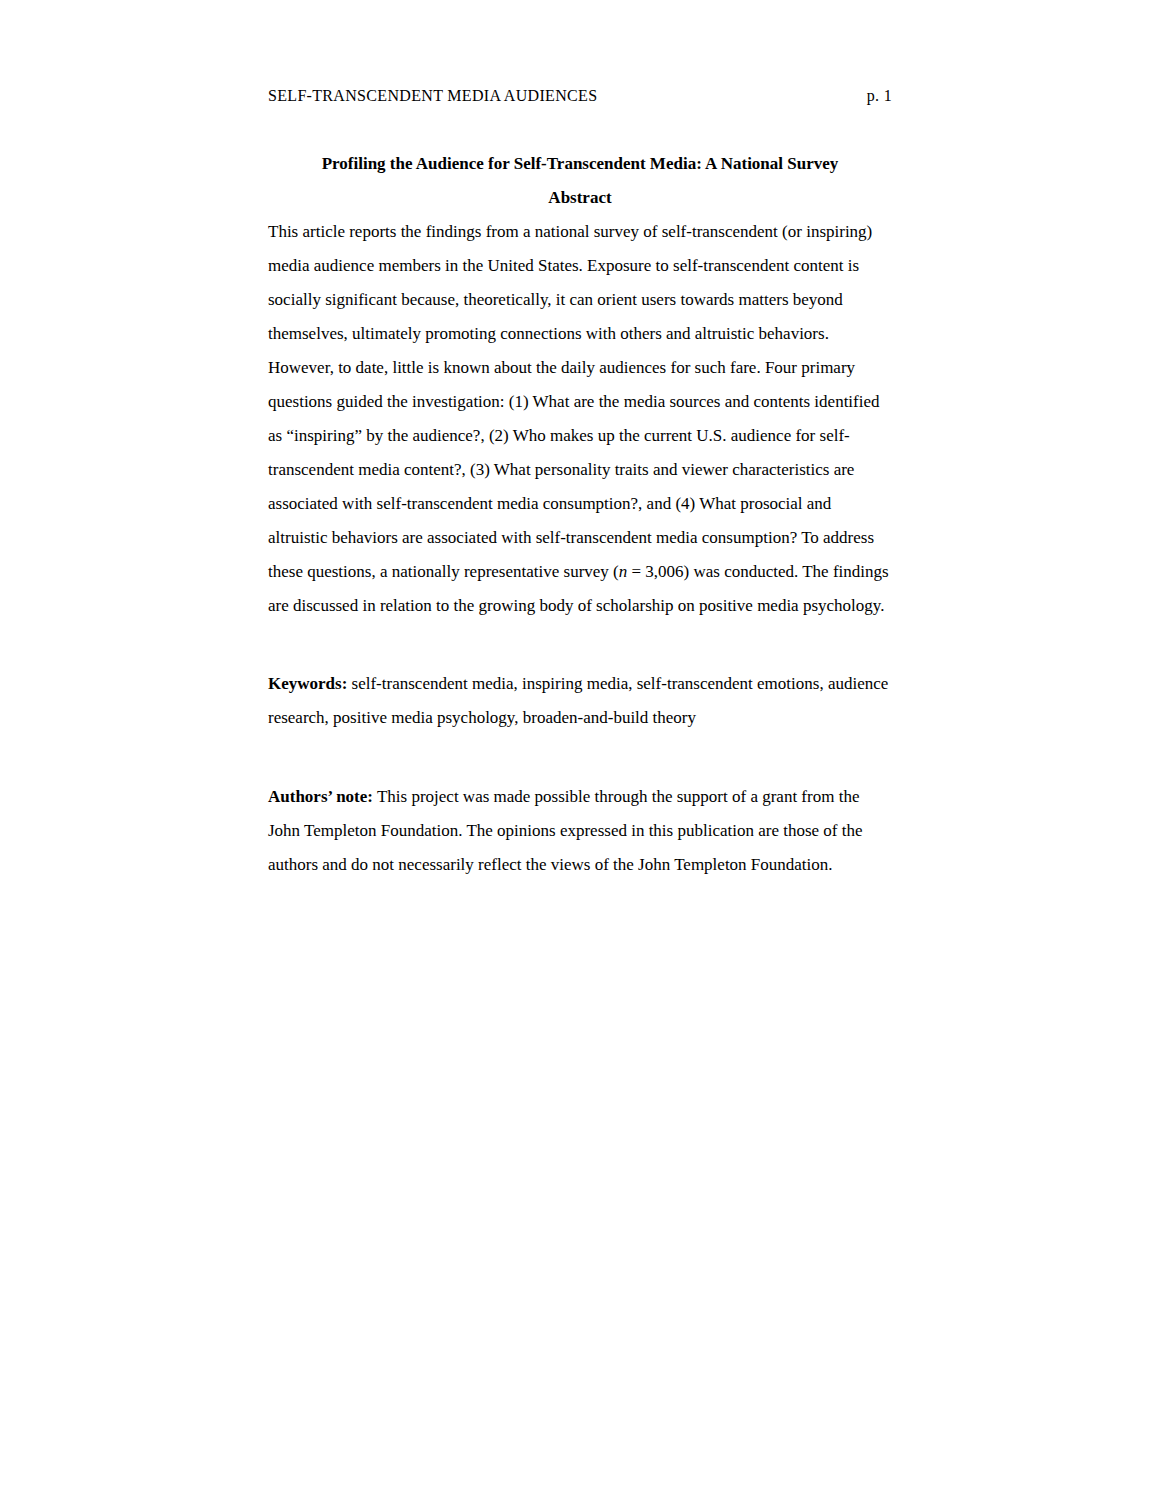Self-Transcendent Media Audiences p. 1
Profiling the Audience for Self-Transcendent Media: A National Survey
Abstract
This article reports the findings from a national survey of self-transcendent (or inspiring) media audience members in the United States. Exposure to self-transcendent content is socially significant because, theoretically, it can orient users towards matters beyond themselves, ultimately promoting connections with others and altruistic behaviors. However, to date, little is known about the daily audiences for such fare. Four primary questions guided the investigation: (1) What are the media sources and contents identified as “inspiring” by the audience?, (2) Who makes up the current U.S. audience for self-transcendent media content?, (3) What personality traits and viewer characteristics are associated with self-transcendent media consumption?, and (4) What prosocial and altruistic behaviors are associated with self-transcendent media consumption? To address these questions, a nationally representative survey (n = 3,006) was conducted. The findings are discussed in relation to the growing body of scholarship on positive media psychology.
Keywords: self-transcendent media, inspiring media, self-transcendent emotions, audience research, positive media psychology, broaden-and-build theory
Authors’ note: This project was made possible through the support of a grant from the John Templeton Foundation. The opinions expressed in this publication are those of the authors and do not necessarily reflect the views of the John Templeton Foundation.